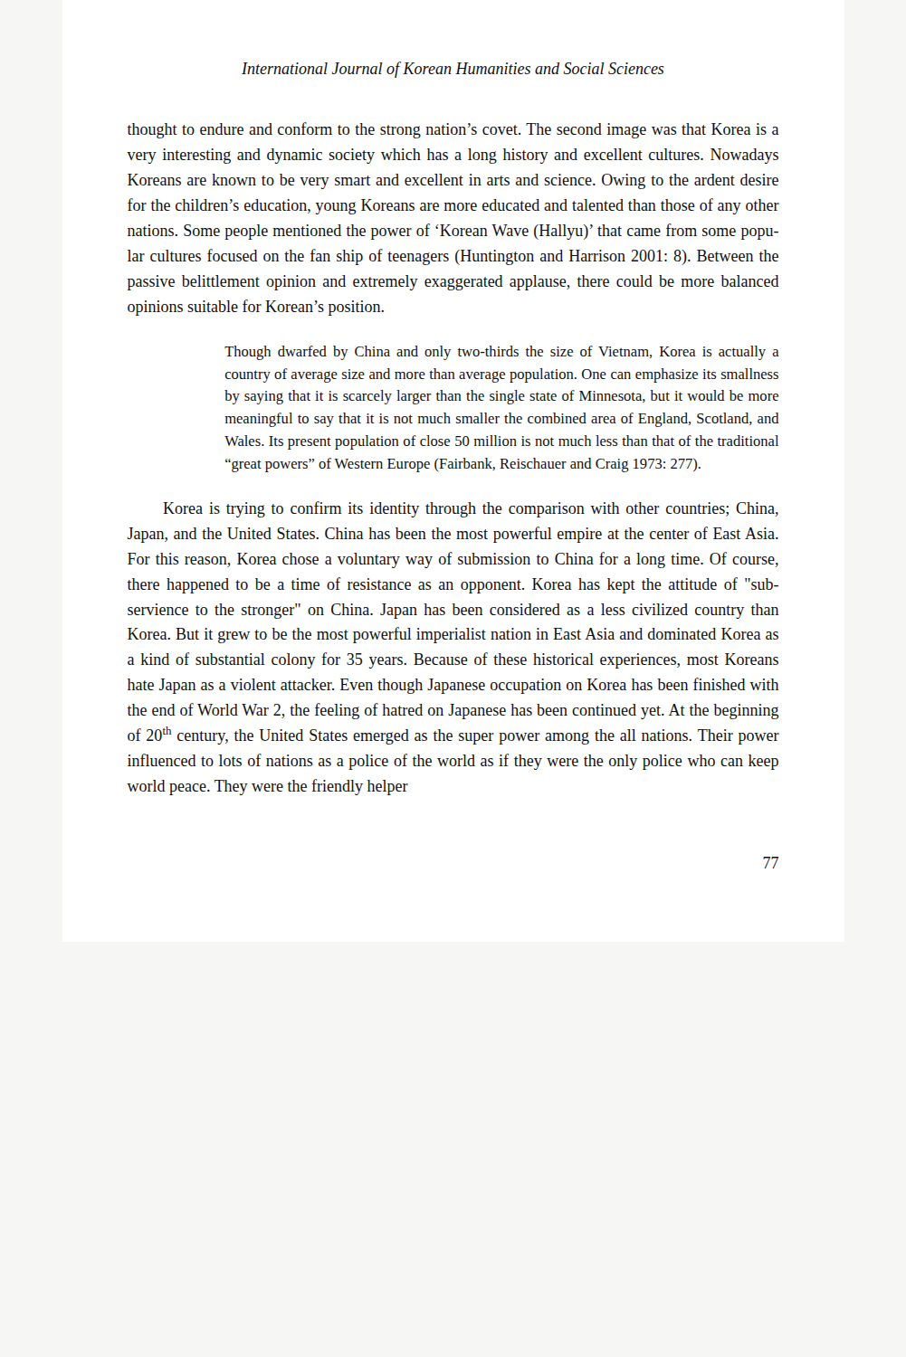International Journal of Korean Humanities and Social Sciences
thought to endure and conform to the strong nation’s covet. The second image was that Korea is a very interesting and dynamic society which has a long history and excellent cultures. Nowadays Koreans are known to be very smart and excellent in arts and science. Owing to the ardent desire for the children’s education, young Koreans are more educated and talented than those of any other nations. Some people mentioned the power of ‘Korean Wave (Hallyu)’ that came from some popular cultures focused on the fan ship of teenagers (Huntington and Harrison 2001: 8). Between the passive belittlement opinion and extremely exaggerated applause, there could be more balanced opinions suitable for Korean’s position.
Though dwarfed by China and only two-thirds the size of Vietnam, Korea is actually a country of average size and more than average population. One can emphasize its smallness by saying that it is scarcely larger than the single state of Minnesota, but it would be more meaningful to say that it is not much smaller the combined area of England, Scotland, and Wales. Its present population of close 50 million is not much less than that of the traditional “great powers” of Western Europe (Fairbank, Reischauer and Craig 1973: 277).
Korea is trying to confirm its identity through the comparison with other countries; China, Japan, and the United States. China has been the most powerful empire at the center of East Asia. For this reason, Korea chose a voluntary way of submission to China for a long time. Of course, there happened to be a time of resistance as an opponent. Korea has kept the attitude of "subservience to the stronger" on China. Japan has been considered as a less civilized country than Korea. But it grew to be the most powerful imperialist nation in East Asia and dominated Korea as a kind of substantial colony for 35 years. Because of these historical experiences, most Koreans hate Japan as a violent attacker. Even though Japanese occupation on Korea has been finished with the end of World War 2, the feeling of hatred on Japanese has been continued yet. At the beginning of 20th century, the United States emerged as the super power among the all nations. Their power influenced to lots of nations as a police of the world as if they were the only police who can keep world peace. They were the friendly helper
77